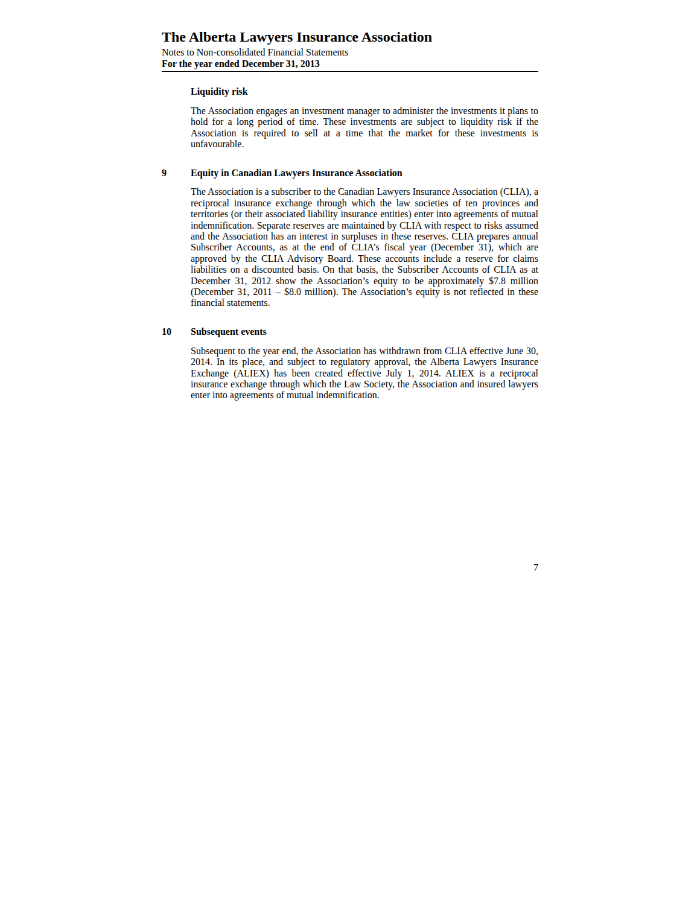The Alberta Lawyers Insurance Association
Notes to Non-consolidated Financial Statements
For the year ended December 31, 2013
Liquidity risk
The Association engages an investment manager to administer the investments it plans to hold for a long period of time. These investments are subject to liquidity risk if the Association is required to sell at a time that the market for these investments is unfavourable.
9 Equity in Canadian Lawyers Insurance Association
The Association is a subscriber to the Canadian Lawyers Insurance Association (CLIA), a reciprocal insurance exchange through which the law societies of ten provinces and territories (or their associated liability insurance entities) enter into agreements of mutual indemnification. Separate reserves are maintained by CLIA with respect to risks assumed and the Association has an interest in surpluses in these reserves. CLIA prepares annual Subscriber Accounts, as at the end of CLIA’s fiscal year (December 31), which are approved by the CLIA Advisory Board. These accounts include a reserve for claims liabilities on a discounted basis. On that basis, the Subscriber Accounts of CLIA as at December 31, 2012 show the Association’s equity to be approximately $7.8 million (December 31, 2011 – $8.0 million). The Association’s equity is not reflected in these financial statements.
10 Subsequent events
Subsequent to the year end, the Association has withdrawn from CLIA effective June 30, 2014. In its place, and subject to regulatory approval, the Alberta Lawyers Insurance Exchange (ALIEX) has been created effective July 1, 2014. ALIEX is a reciprocal insurance exchange through which the Law Society, the Association and insured lawyers enter into agreements of mutual indemnification.
7